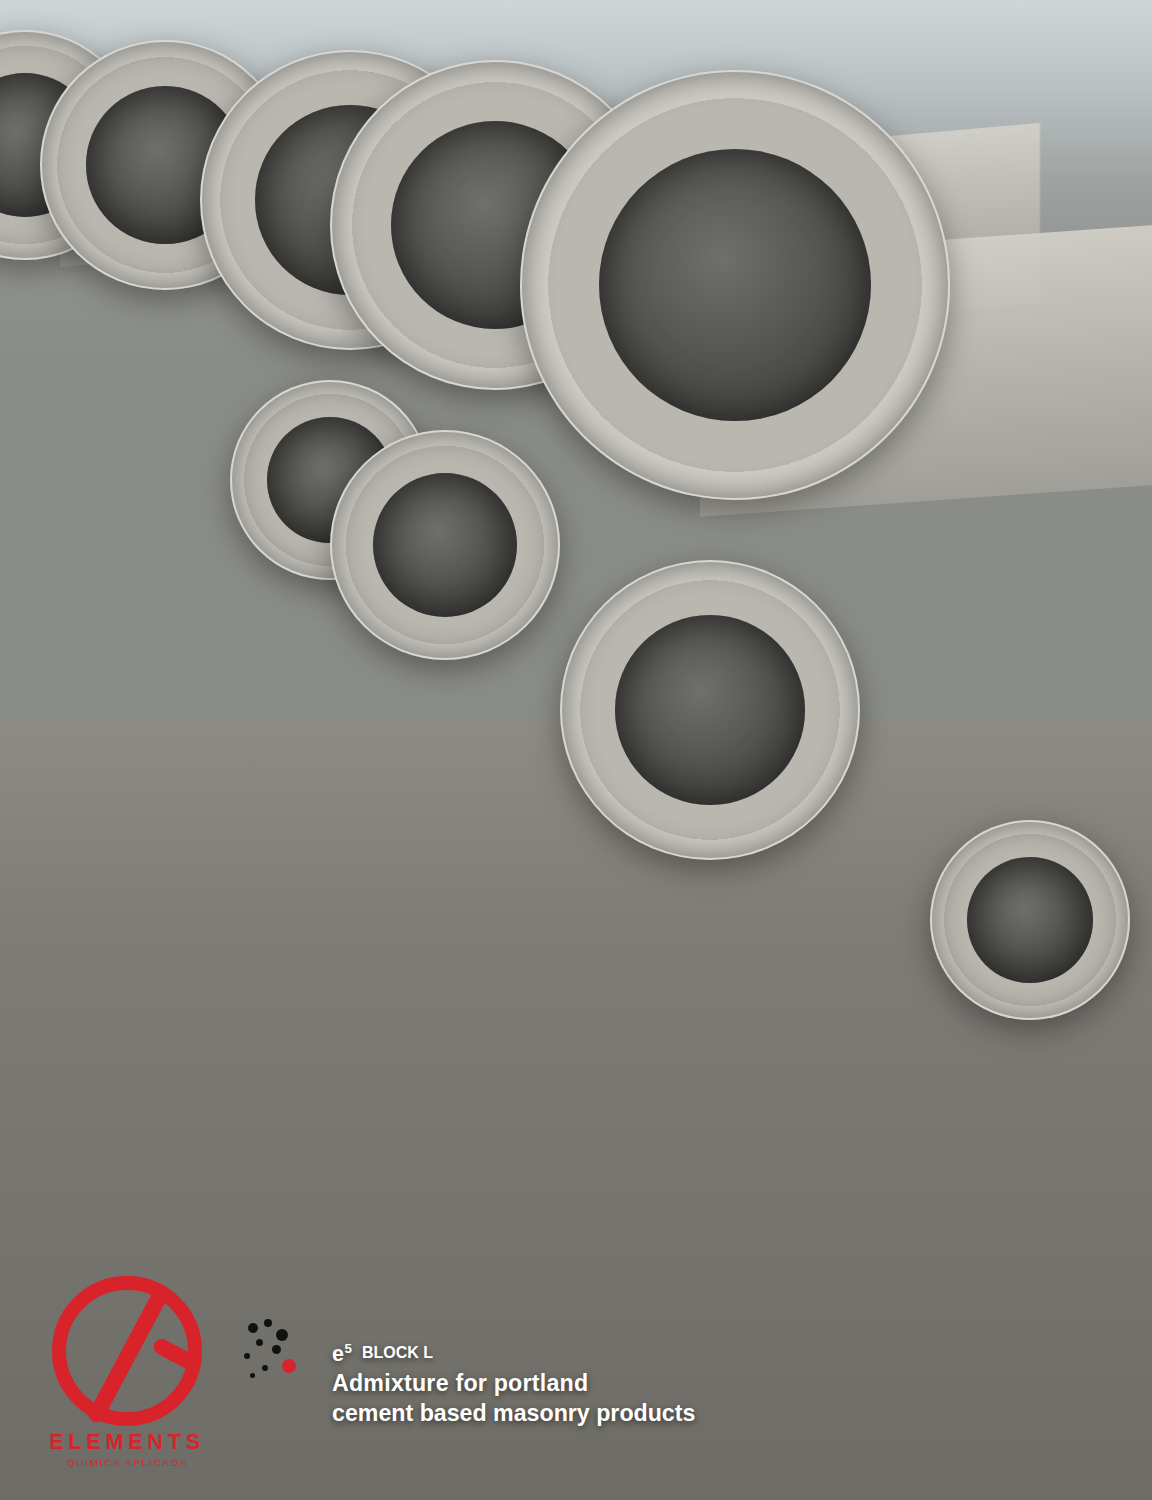ELEMENTS
QUIMICA APLICADA
e5 BLOCK L
Admixture for portland
cement based masonry products